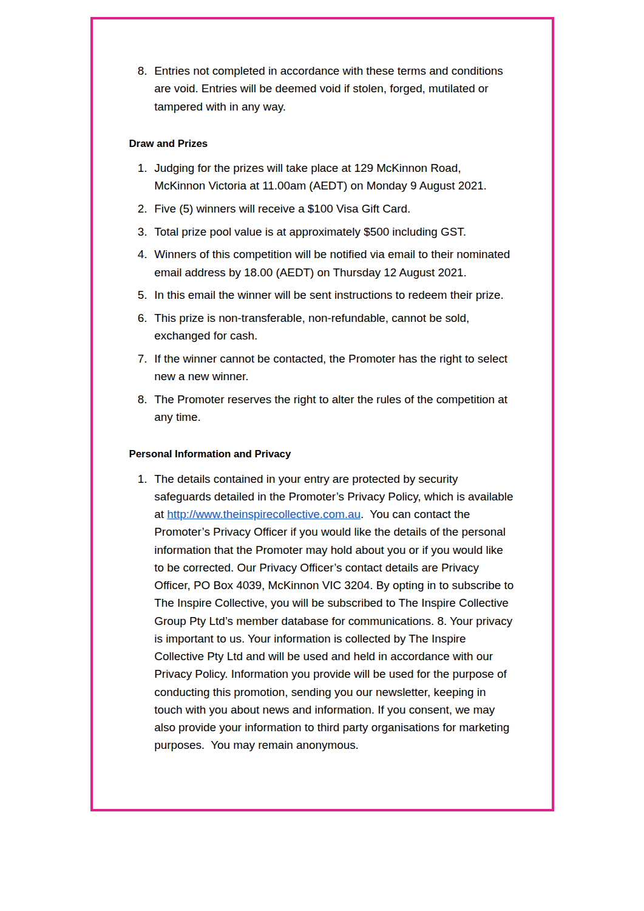Entries not completed in accordance with these terms and conditions are void. Entries will be deemed void if stolen, forged, mutilated or tampered with in any way.
Draw and Prizes
Judging for the prizes will take place at 129 McKinnon Road, McKinnon Victoria at 11.00am (AEDT) on Monday 9 August 2021.
Five (5) winners will receive a $100 Visa Gift Card.
Total prize pool value is at approximately $500 including GST.
Winners of this competition will be notified via email to their nominated email address by 18.00 (AEDT) on Thursday 12 August 2021.
In this email the winner will be sent instructions to redeem their prize.
This prize is non-transferable, non-refundable, cannot be sold, exchanged for cash.
If the winner cannot be contacted, the Promoter has the right to select new a new winner.
The Promoter reserves the right to alter the rules of the competition at any time.
Personal Information and Privacy
The details contained in your entry are protected by security safeguards detailed in the Promoter’s Privacy Policy, which is available at http://www.theinspirecollective.com.au. You can contact the Promoter’s Privacy Officer if you would like the details of the personal information that the Promoter may hold about you or if you would like to be corrected. Our Privacy Officer’s contact details are Privacy Officer, PO Box 4039, McKinnon VIC 3204. By opting in to subscribe to The Inspire Collective, you will be subscribed to The Inspire Collective Group Pty Ltd’s member database for communications. 8. Your privacy is important to us. Your information is collected by The Inspire Collective Pty Ltd and will be used and held in accordance with our Privacy Policy. Information you provide will be used for the purpose of conducting this promotion, sending you our newsletter, keeping in touch with you about news and information. If you consent, we may also provide your information to third party organisations for marketing purposes. You may remain anonymous.